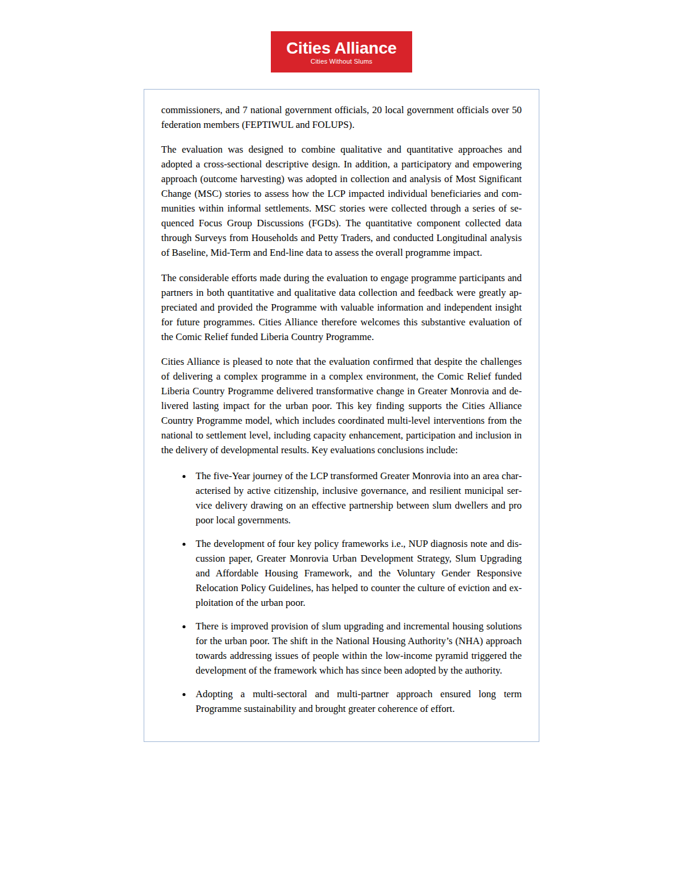Cities Alliance Cities Without Slums
commissioners, and 7 national government officials, 20 local government officials over 50 federation members (FEPTIWUL and FOLUPS).
The evaluation was designed to combine qualitative and quantitative approaches and adopted a cross-sectional descriptive design. In addition, a participatory and empowering approach (outcome harvesting) was adopted in collection and analysis of Most Significant Change (MSC) stories to assess how the LCP impacted individual beneficiaries and communities within informal settlements. MSC stories were collected through a series of sequenced Focus Group Discussions (FGDs). The quantitative component collected data through Surveys from Households and Petty Traders, and conducted Longitudinal analysis of Baseline, Mid-Term and End-line data to assess the overall programme impact.
The considerable efforts made during the evaluation to engage programme participants and partners in both quantitative and qualitative data collection and feedback were greatly appreciated and provided the Programme with valuable information and independent insight for future programmes. Cities Alliance therefore welcomes this substantive evaluation of the Comic Relief funded Liberia Country Programme.
Cities Alliance is pleased to note that the evaluation confirmed that despite the challenges of delivering a complex programme in a complex environment, the Comic Relief funded Liberia Country Programme delivered transformative change in Greater Monrovia and delivered lasting impact for the urban poor. This key finding supports the Cities Alliance Country Programme model, which includes coordinated multi-level interventions from the national to settlement level, including capacity enhancement, participation and inclusion in the delivery of developmental results. Key evaluations conclusions include:
The five-Year journey of the LCP transformed Greater Monrovia into an area characterised by active citizenship, inclusive governance, and resilient municipal service delivery drawing on an effective partnership between slum dwellers and pro poor local governments.
The development of four key policy frameworks i.e., NUP diagnosis note and discussion paper, Greater Monrovia Urban Development Strategy, Slum Upgrading and Affordable Housing Framework, and the Voluntary Gender Responsive Relocation Policy Guidelines, has helped to counter the culture of eviction and exploitation of the urban poor.
There is improved provision of slum upgrading and incremental housing solutions for the urban poor. The shift in the National Housing Authority’s (NHA) approach towards addressing issues of people within the low-income pyramid triggered the development of the framework which has since been adopted by the authority.
Adopting a multi-sectoral and multi-partner approach ensured long term Programme sustainability and brought greater coherence of effort.